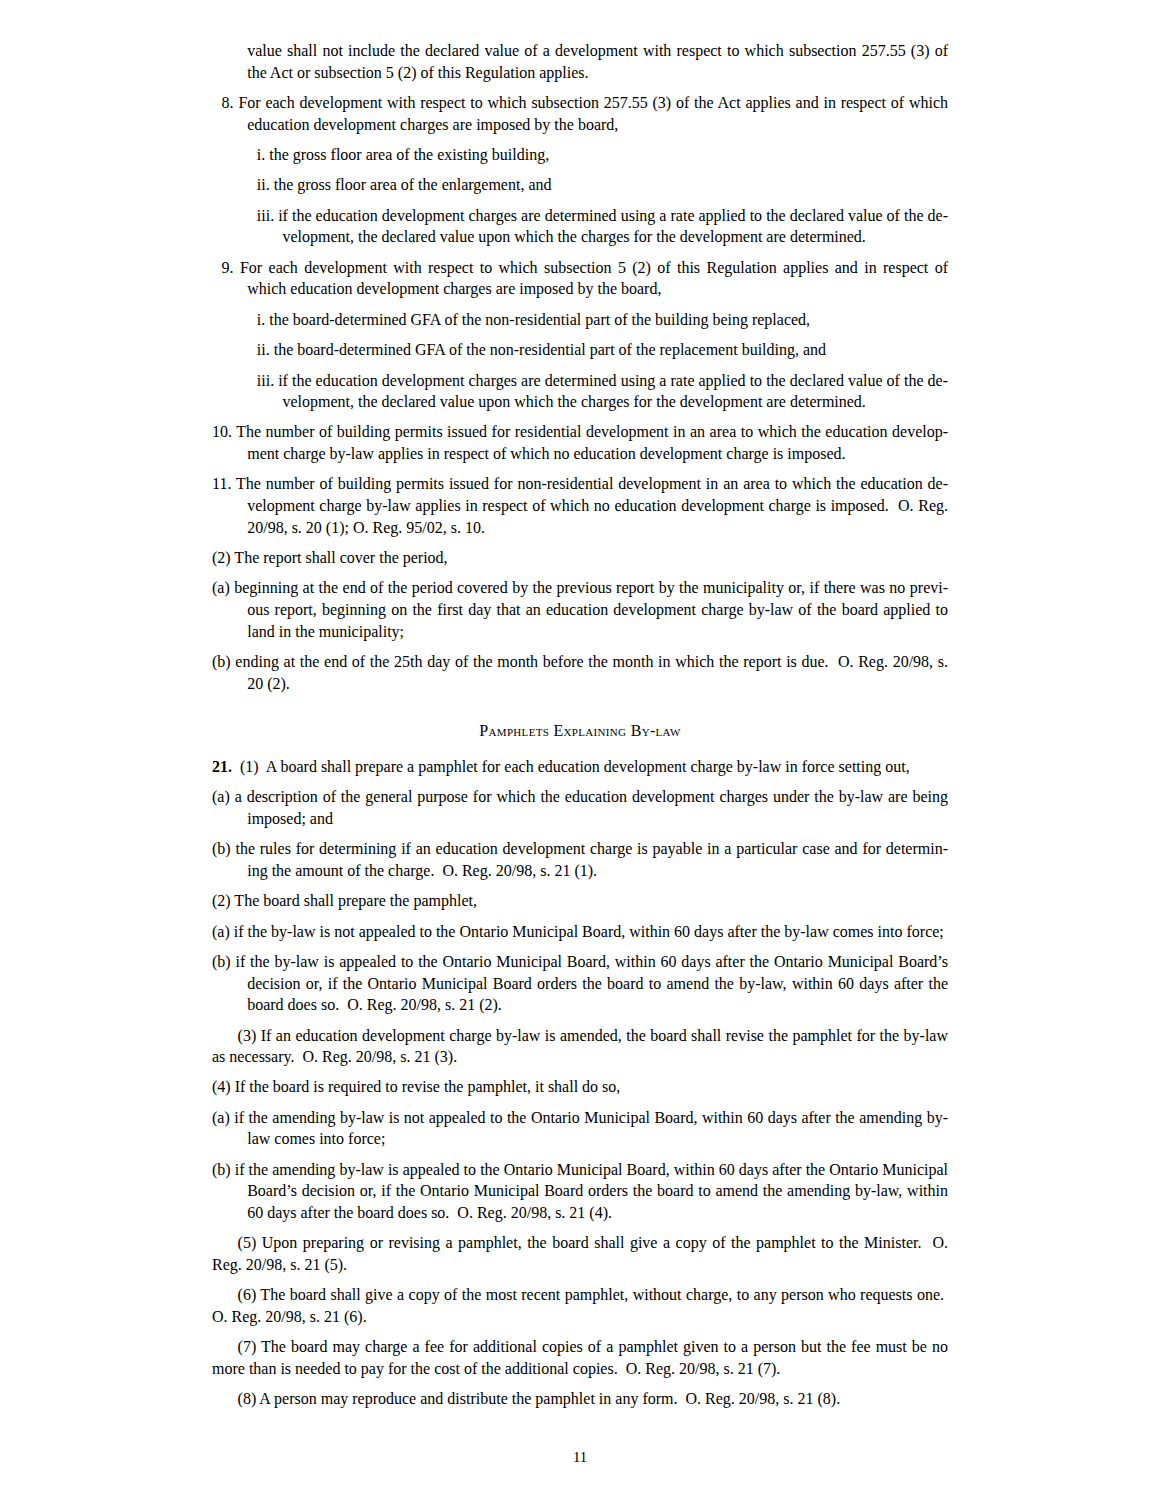value shall not include the declared value of a development with respect to which subsection 257.55 (3) of the Act or subsection 5 (2) of this Regulation applies.
8. For each development with respect to which subsection 257.55 (3) of the Act applies and in respect of which education development charges are imposed by the board,
i. the gross floor area of the existing building,
ii. the gross floor area of the enlargement, and
iii. if the education development charges are determined using a rate applied to the declared value of the development, the declared value upon which the charges for the development are determined.
9. For each development with respect to which subsection 5 (2) of this Regulation applies and in respect of which education development charges are imposed by the board,
i. the board-determined GFA of the non-residential part of the building being replaced,
ii. the board-determined GFA of the non-residential part of the replacement building, and
iii. if the education development charges are determined using a rate applied to the declared value of the development, the declared value upon which the charges for the development are determined.
10. The number of building permits issued for residential development in an area to which the education development charge by-law applies in respect of which no education development charge is imposed.
11. The number of building permits issued for non-residential development in an area to which the education development charge by-law applies in respect of which no education development charge is imposed. O. Reg. 20/98, s. 20 (1); O. Reg. 95/02, s. 10.
(2) The report shall cover the period,
(a) beginning at the end of the period covered by the previous report by the municipality or, if there was no previous report, beginning on the first day that an education development charge by-law of the board applied to land in the municipality;
(b) ending at the end of the 25th day of the month before the month in which the report is due. O. Reg. 20/98, s. 20 (2).
Pamphlets Explaining By-law
21. (1) A board shall prepare a pamphlet for each education development charge by-law in force setting out,
(a) a description of the general purpose for which the education development charges under the by-law are being imposed; and
(b) the rules for determining if an education development charge is payable in a particular case and for determining the amount of the charge. O. Reg. 20/98, s. 21 (1).
(2) The board shall prepare the pamphlet,
(a) if the by-law is not appealed to the Ontario Municipal Board, within 60 days after the by-law comes into force;
(b) if the by-law is appealed to the Ontario Municipal Board, within 60 days after the Ontario Municipal Board’s decision or, if the Ontario Municipal Board orders the board to amend the by-law, within 60 days after the board does so. O. Reg. 20/98, s. 21 (2).
(3) If an education development charge by-law is amended, the board shall revise the pamphlet for the by-law as necessary. O. Reg. 20/98, s. 21 (3).
(4) If the board is required to revise the pamphlet, it shall do so,
(a) if the amending by-law is not appealed to the Ontario Municipal Board, within 60 days after the amending by-law comes into force;
(b) if the amending by-law is appealed to the Ontario Municipal Board, within 60 days after the Ontario Municipal Board’s decision or, if the Ontario Municipal Board orders the board to amend the amending by-law, within 60 days after the board does so. O. Reg. 20/98, s. 21 (4).
(5) Upon preparing or revising a pamphlet, the board shall give a copy of the pamphlet to the Minister. O. Reg. 20/98, s. 21 (5).
(6) The board shall give a copy of the most recent pamphlet, without charge, to any person who requests one. O. Reg. 20/98, s. 21 (6).
(7) The board may charge a fee for additional copies of a pamphlet given to a person but the fee must be no more than is needed to pay for the cost of the additional copies. O. Reg. 20/98, s. 21 (7).
(8) A person may reproduce and distribute the pamphlet in any form. O. Reg. 20/98, s. 21 (8).
11